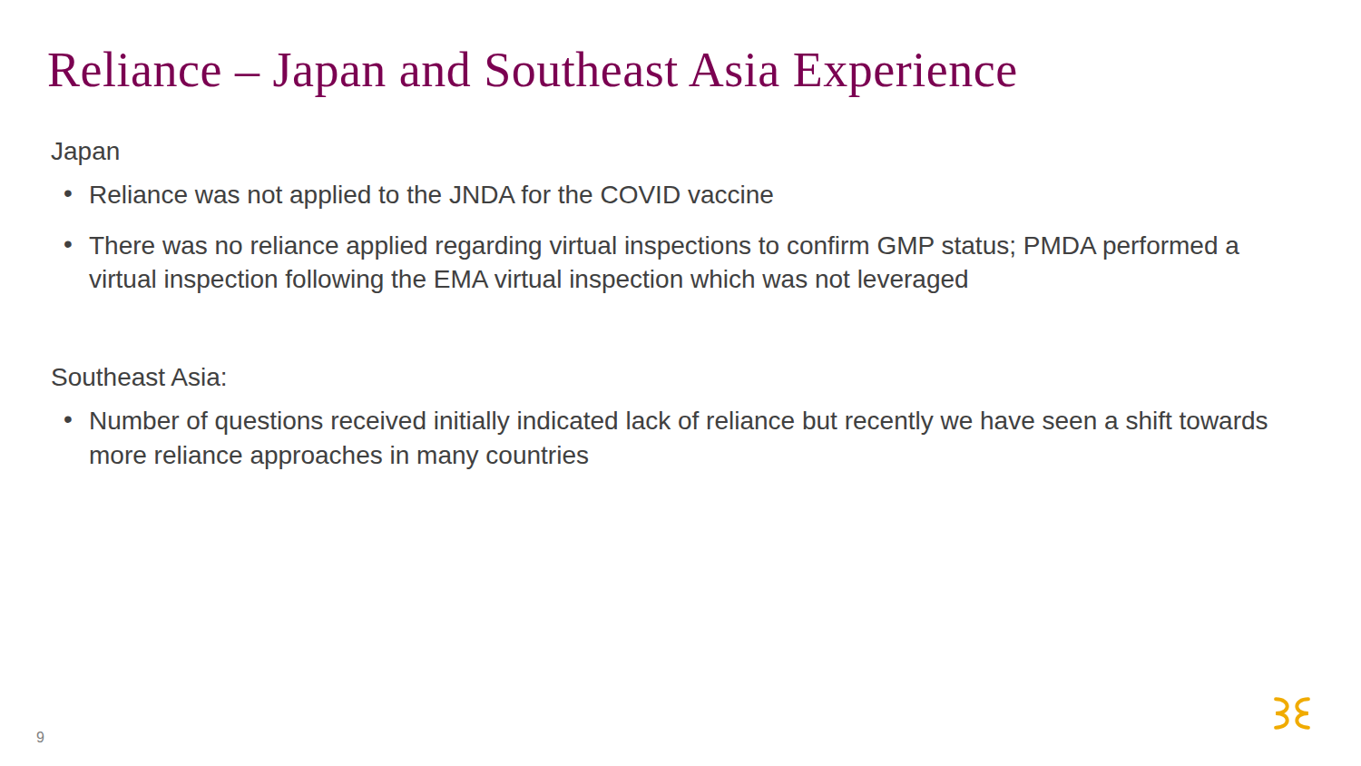Reliance – Japan and Southeast Asia Experience
Japan
Reliance was not applied to the JNDA for the COVID vaccine
There was no reliance applied regarding virtual inspections to confirm GMP status; PMDA performed a virtual inspection following the EMA virtual inspection which was not leveraged
Southeast Asia:
Number of questions received initially indicated lack of reliance but recently we have seen a shift towards more reliance approaches in many countries
9